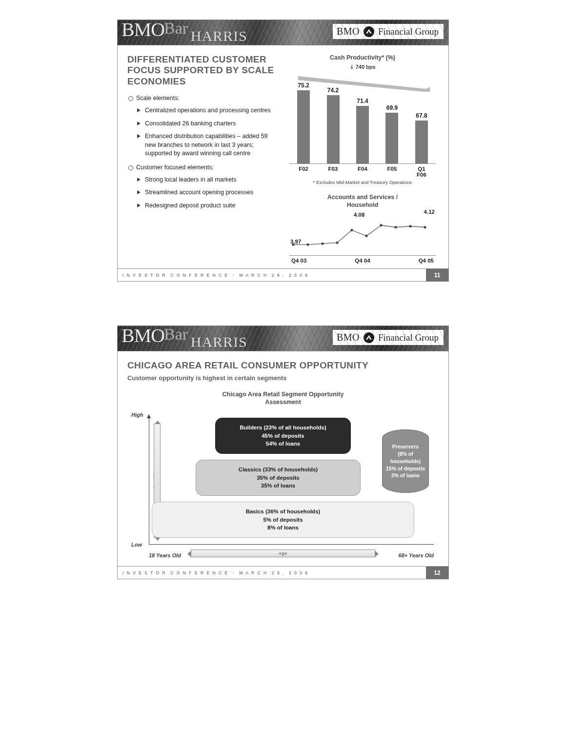BMO Bar HARRIS
BMO Financial Group
Differentiated Customer Focus Supported by Scale Economies
Scale elements:
Centralized operations and processing centres
Consolidated 26 banking charters
Enhanced distribution capabilities – added 59 new branches to network in last 3 years; supported by award winning call centre
Customer focused elements:
Strong local leaders in all markets
Streamlined account opening processes
Redesigned deposit product suite
Cash Productivity* (%)
↓ 740 bps
75.2
74.2
71.4
69.9
67.8
F02 F03 F04 F05 Q1
F06
* Excludes Mid-Market and Treasury Operations
Accounts and Services /
Household
3.97 4.08 4.12
Q4 03 Q4 04 Q4 05
I N V E S T O R C O N F E R E N C E · M A R C H 2 9 , 2 0 0 6 11
BMO Bar HARRIS
BMO Financial Group
Chicago Area Retail Consumer Opportunity
Customer opportunity is highest in certain segments
Chicago Area Retail Segment Opportunity
Assessment
High Low Income/Wealth
Builders (23% of all households)
45% of deposits
54% of loans
Classics (33% of households)
35% of deposits
35% of loans
Basics (36% of households)
5% of deposits
8% of loans
Preservers
(8% of households)
15% of deposits
3% of loans
18 Years Old
Age
68+ Years Old
I N V E S T O R C O N F E R E N C E · M A R C H 2 9 , 2 0 0 6 12